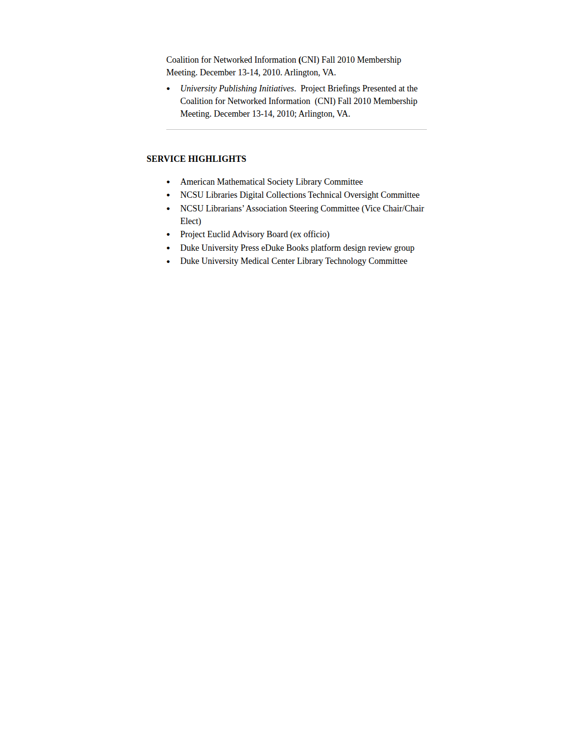Coalition for Networked Information (CNI) Fall 2010 Membership Meeting. December 13-14, 2010. Arlington, VA.
University Publishing Initiatives. Project Briefings Presented at the Coalition for Networked Information (CNI) Fall 2010 Membership Meeting. December 13-14, 2010; Arlington, VA.
SERVICE HIGHLIGHTS
American Mathematical Society Library Committee
NCSU Libraries Digital Collections Technical Oversight Committee
NCSU Librarians’ Association Steering Committee (Vice Chair/Chair Elect)
Project Euclid Advisory Board (ex officio)
Duke University Press eDuke Books platform design review group
Duke University Medical Center Library Technology Committee